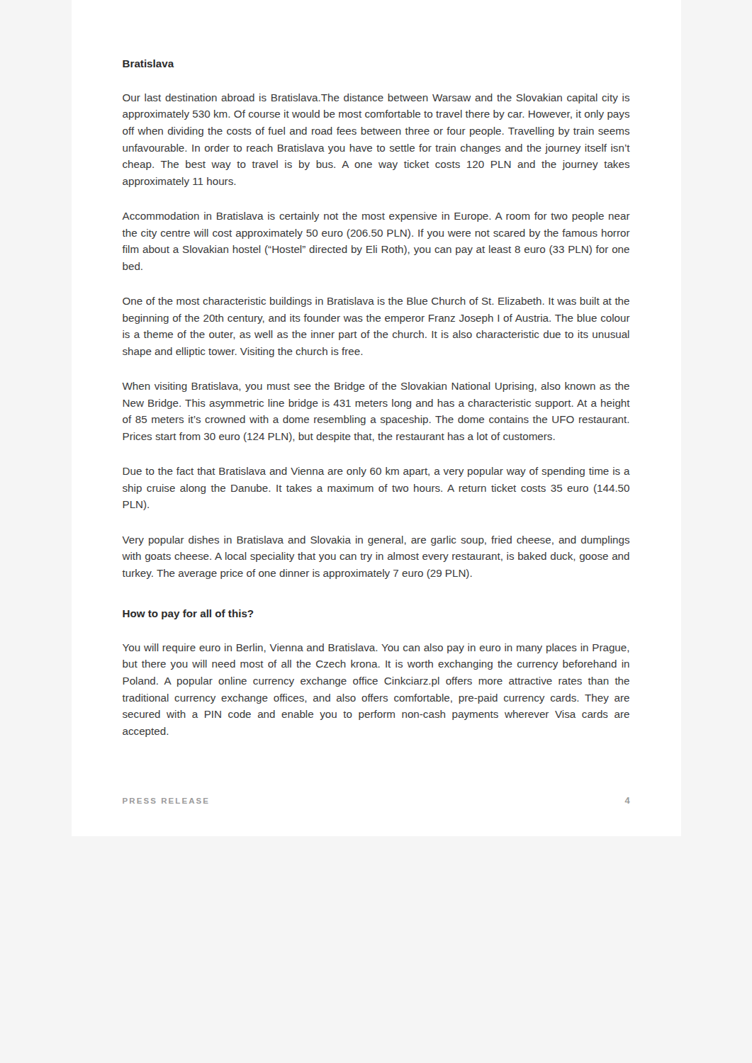Bratislava
Our last destination abroad is Bratislava.The distance between Warsaw and the Slovakian capital city is approximately 530 km. Of course it would be most comfortable to travel there by car. However, it only pays off when dividing the costs of fuel and road fees between three or four people. Travelling by train seems unfavourable. In order to reach Bratislava you have to settle for train changes and the journey itself isn’t cheap. The best way to travel is by bus. A one way ticket costs 120 PLN and the journey takes approximately 11 hours.
Accommodation in Bratislava is certainly not the most expensive in Europe. A room for two people near the city centre will cost approximately 50 euro (206.50 PLN). If you were not scared by the famous horror film about a Slovakian hostel (“Hostel” directed by Eli Roth), you can pay at least 8 euro (33 PLN) for one bed.
One of the most characteristic buildings in Bratislava is the Blue Church of St. Elizabeth. It was built at the beginning of the 20th century, and its founder was the emperor Franz Joseph I of Austria. The blue colour is a theme of the outer, as well as the inner part of the church. It is also characteristic due to its unusual shape and elliptic tower. Visiting the church is free.
When visiting Bratislava, you must see the Bridge of the Slovakian National Uprising, also known as the New Bridge. This asymmetric line bridge is 431 meters long and has a characteristic support. At a height of 85 meters it’s crowned with a dome resembling a spaceship. The dome contains the UFO restaurant. Prices start from 30 euro (124 PLN), but despite that, the restaurant has a lot of customers.
Due to the fact that Bratislava and Vienna are only 60 km apart, a very popular way of spending time is a ship cruise along the Danube. It takes a maximum of two hours. A return ticket costs 35 euro (144.50 PLN).
Very popular dishes in Bratislava and Slovakia in general, are garlic soup, fried cheese, and dumplings with goats cheese. A local speciality that you can try in almost every restaurant, is baked duck, goose and turkey. The average price of one dinner is approximately 7 euro (29 PLN).
How to pay for all of this?
You will require euro in Berlin, Vienna and Bratislava. You can also pay in euro in many places in Prague, but there you will need most of all the Czech krona. It is worth exchanging the currency beforehand in Poland. A popular online currency exchange office Cinkciarz.pl offers more attractive rates than the traditional currency exchange offices, and also offers comfortable, pre-paid currency cards. They are secured with a PIN code and enable you to perform non-cash payments wherever Visa cards are accepted.
Press release 4